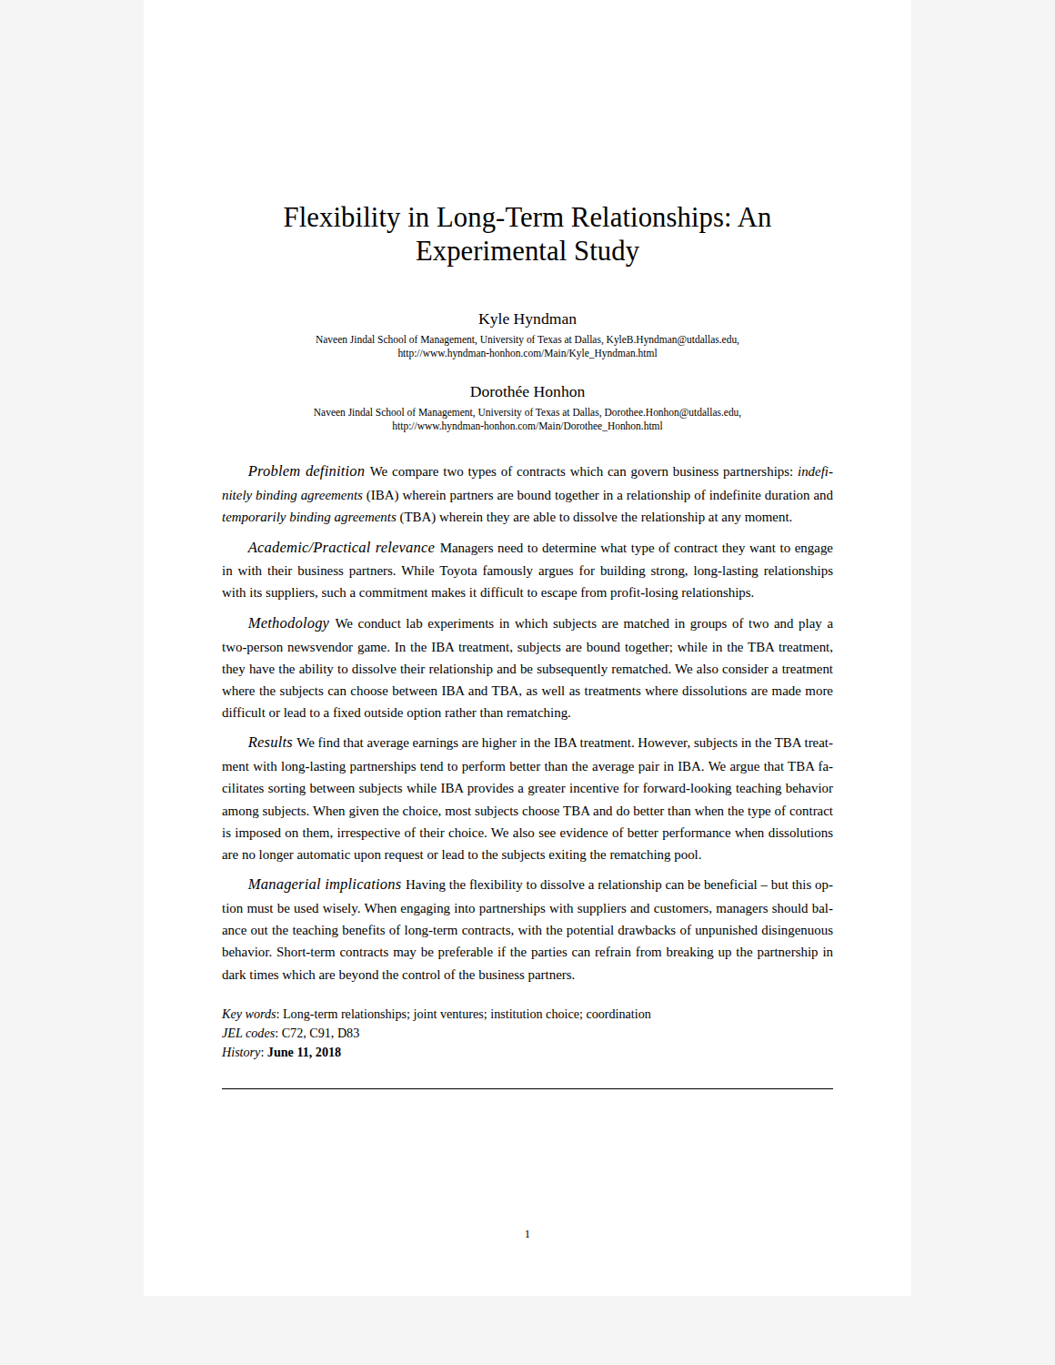Flexibility in Long-Term Relationships: An
Experimental Study
Kyle Hyndman
Naveen Jindal School of Management, University of Texas at Dallas, KyleB.Hyndman@utdallas.edu,
http://www.hyndman-honhon.com/Main/Kyle_Hyndman.html
Dorothée Honhon
Naveen Jindal School of Management, University of Texas at Dallas, Dorothee.Honhon@utdallas.edu,
http://www.hyndman-honhon.com/Main/Dorothee_Honhon.html
Problem definition We compare two types of contracts which can govern business partnerships: indefinitely binding agreements (IBA) wherein partners are bound together in a relationship of indefinite duration and temporarily binding agreements (TBA) wherein they are able to dissolve the relationship at any moment.
Academic/Practical relevance Managers need to determine what type of contract they want to engage in with their business partners. While Toyota famously argues for building strong, long-lasting relationships with its suppliers, such a commitment makes it difficult to escape from profit-losing relationships.
Methodology We conduct lab experiments in which subjects are matched in groups of two and play a two-person newsvendor game. In the IBA treatment, subjects are bound together; while in the TBA treatment, they have the ability to dissolve their relationship and be subsequently rematched. We also consider a treatment where the subjects can choose between IBA and TBA, as well as treatments where dissolutions are made more difficult or lead to a fixed outside option rather than rematching.
Results We find that average earnings are higher in the IBA treatment. However, subjects in the TBA treatment with long-lasting partnerships tend to perform better than the average pair in IBA. We argue that TBA facilitates sorting between subjects while IBA provides a greater incentive for forward-looking teaching behavior among subjects. When given the choice, most subjects choose TBA and do better than when the type of contract is imposed on them, irrespective of their choice. We also see evidence of better performance when dissolutions are no longer automatic upon request or lead to the subjects exiting the rematching pool.
Managerial implications Having the flexibility to dissolve a relationship can be beneficial – but this option must be used wisely. When engaging into partnerships with suppliers and customers, managers should balance out the teaching benefits of long-term contracts, with the potential drawbacks of unpunished disingenuous behavior. Short-term contracts may be preferable if the parties can refrain from breaking up the partnership in dark times which are beyond the control of the business partners.
Key words: Long-term relationships; joint ventures; institution choice; coordination
JEL codes: C72, C91, D83
History: June 11, 2018
1